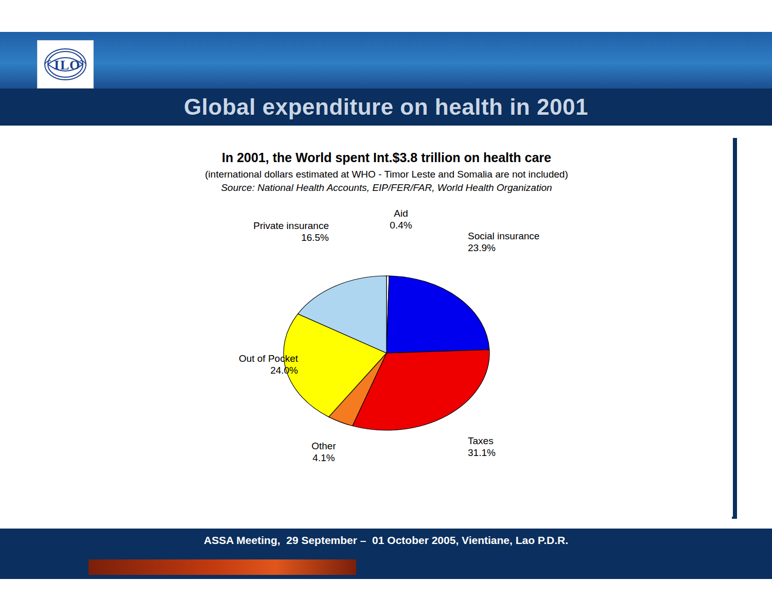I L O
Global expenditure on health in 2001
In 2001, the World spent Int.$3.8 trillion on health care
(international dollars estimated at WHO - Timor Leste and Somalia are not included)
Source: National Health Accounts, EIP/FER/FAR, World Health Organization
Global health expenditure by source, 2001 Taxes 31.1 percent, Out of Pocket 24.0 percent, Social insurance 23.9 percent, Private insurance 16.5 percent, Other 4.1 percent, Aid 0.4 percent.
Aid
0.4%
Private insurance
16.5%
Social insurance
23.9%
Out of Pocket
24.0%
Other
4.1%
Taxes
31.1%
ASSA Meeting, 29 September – 01 October 2005, Vientiane, Lao P.D.R.